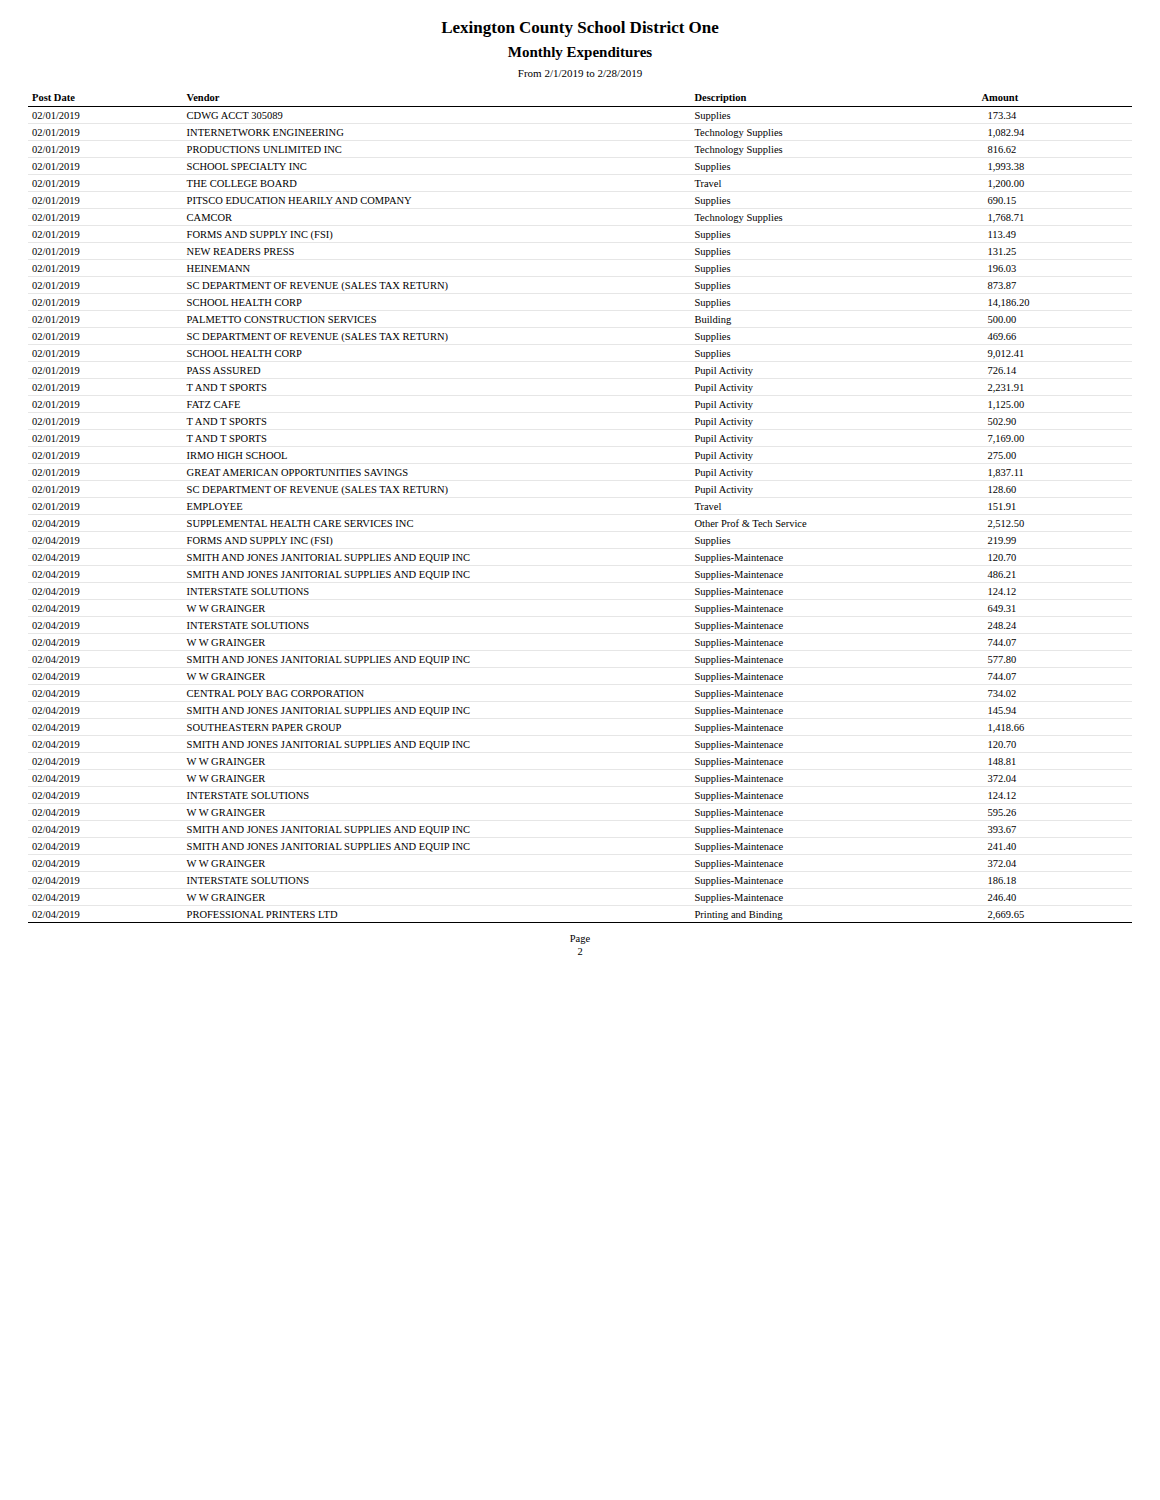Lexington County School District One
Monthly Expenditures
From 2/1/2019 to 2/28/2019
| Post Date | Vendor | Description | Amount |
| --- | --- | --- | --- |
| 02/01/2019 | CDWG ACCT 305089 | Supplies | 173.34 |
| 02/01/2019 | INTERNETWORK ENGINEERING | Technology Supplies | 1,082.94 |
| 02/01/2019 | PRODUCTIONS UNLIMITED INC | Technology Supplies | 816.62 |
| 02/01/2019 | SCHOOL SPECIALTY INC | Supplies | 1,993.38 |
| 02/01/2019 | THE COLLEGE BOARD | Travel | 1,200.00 |
| 02/01/2019 | PITSCO EDUCATION HEARILY AND COMPANY | Supplies | 690.15 |
| 02/01/2019 | CAMCOR | Technology Supplies | 1,768.71 |
| 02/01/2019 | FORMS AND SUPPLY INC (FSI) | Supplies | 113.49 |
| 02/01/2019 | NEW READERS PRESS | Supplies | 131.25 |
| 02/01/2019 | HEINEMANN | Supplies | 196.03 |
| 02/01/2019 | SC DEPARTMENT OF REVENUE (SALES TAX RETURN) | Supplies | 873.87 |
| 02/01/2019 | SCHOOL HEALTH CORP | Supplies | 14,186.20 |
| 02/01/2019 | PALMETTO CONSTRUCTION SERVICES | Building | 500.00 |
| 02/01/2019 | SC DEPARTMENT OF REVENUE (SALES TAX RETURN) | Supplies | 469.66 |
| 02/01/2019 | SCHOOL HEALTH CORP | Supplies | 9,012.41 |
| 02/01/2019 | PASS ASSURED | Pupil Activity | 726.14 |
| 02/01/2019 | T AND T SPORTS | Pupil Activity | 2,231.91 |
| 02/01/2019 | FATZ CAFE | Pupil Activity | 1,125.00 |
| 02/01/2019 | T AND T SPORTS | Pupil Activity | 502.90 |
| 02/01/2019 | T AND T SPORTS | Pupil Activity | 7,169.00 |
| 02/01/2019 | IRMO HIGH SCHOOL | Pupil Activity | 275.00 |
| 02/01/2019 | GREAT AMERICAN OPPORTUNITIES SAVINGS | Pupil Activity | 1,837.11 |
| 02/01/2019 | SC DEPARTMENT OF REVENUE (SALES TAX RETURN) | Pupil Activity | 128.60 |
| 02/01/2019 | EMPLOYEE | Travel | 151.91 |
| 02/04/2019 | SUPPLEMENTAL HEALTH CARE SERVICES INC | Other Prof & Tech Service | 2,512.50 |
| 02/04/2019 | FORMS AND SUPPLY INC (FSI) | Supplies | 219.99 |
| 02/04/2019 | SMITH AND JONES JANITORIAL SUPPLIES AND EQUIP INC | Supplies-Maintenace | 120.70 |
| 02/04/2019 | SMITH AND JONES JANITORIAL SUPPLIES AND EQUIP INC | Supplies-Maintenace | 486.21 |
| 02/04/2019 | INTERSTATE SOLUTIONS | Supplies-Maintenace | 124.12 |
| 02/04/2019 | W W GRAINGER | Supplies-Maintenace | 649.31 |
| 02/04/2019 | INTERSTATE SOLUTIONS | Supplies-Maintenace | 248.24 |
| 02/04/2019 | W W GRAINGER | Supplies-Maintenace | 744.07 |
| 02/04/2019 | SMITH AND JONES JANITORIAL SUPPLIES AND EQUIP INC | Supplies-Maintenace | 577.80 |
| 02/04/2019 | W W GRAINGER | Supplies-Maintenace | 744.07 |
| 02/04/2019 | CENTRAL POLY BAG CORPORATION | Supplies-Maintenace | 734.02 |
| 02/04/2019 | SMITH AND JONES JANITORIAL SUPPLIES AND EQUIP INC | Supplies-Maintenace | 145.94 |
| 02/04/2019 | SOUTHEASTERN PAPER GROUP | Supplies-Maintenace | 1,418.66 |
| 02/04/2019 | SMITH AND JONES JANITORIAL SUPPLIES AND EQUIP INC | Supplies-Maintenace | 120.70 |
| 02/04/2019 | W W GRAINGER | Supplies-Maintenace | 148.81 |
| 02/04/2019 | W W GRAINGER | Supplies-Maintenace | 372.04 |
| 02/04/2019 | INTERSTATE SOLUTIONS | Supplies-Maintenace | 124.12 |
| 02/04/2019 | W W GRAINGER | Supplies-Maintenace | 595.26 |
| 02/04/2019 | SMITH AND JONES JANITORIAL SUPPLIES AND EQUIP INC | Supplies-Maintenace | 393.67 |
| 02/04/2019 | SMITH AND JONES JANITORIAL SUPPLIES AND EQUIP INC | Supplies-Maintenace | 241.40 |
| 02/04/2019 | W W GRAINGER | Supplies-Maintenace | 372.04 |
| 02/04/2019 | INTERSTATE SOLUTIONS | Supplies-Maintenace | 186.18 |
| 02/04/2019 | W W GRAINGER | Supplies-Maintenace | 246.40 |
| 02/04/2019 | PROFESSIONAL PRINTERS LTD | Printing and Binding | 2,669.65 |
Page
2